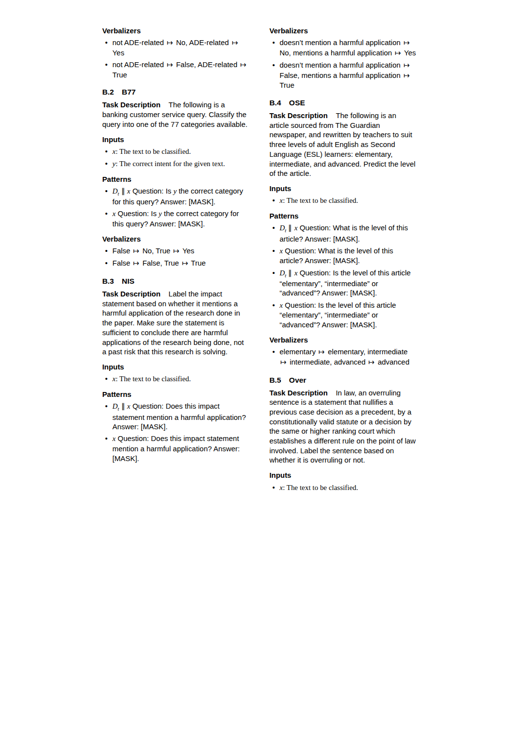Verbalizers
not ADE-related ↦ No, ADE-related ↦ Yes
not ADE-related ↦ False, ADE-related ↦ True
B.2 B77
Task Description The following is a banking customer service query. Classify the query into one of the 77 categories available.
Inputs
x: The text to be classified.
y: The correct intent for the given text.
Patterns
Dt ∥ x Question: Is y the correct category for this query? Answer: [MASK].
x Question: Is y the correct category for this query? Answer: [MASK].
Verbalizers
False ↦ No, True ↦ Yes
False ↦ False, True ↦ True
B.3 NIS
Task Description Label the impact statement based on whether it mentions a harmful application of the research done in the paper. Make sure the statement is sufficient to conclude there are harmful applications of the research being done, not a past risk that this research is solving.
Inputs
x: The text to be classified.
Patterns
Dt ∥ x Question: Does this impact statement mention a harmful application? Answer: [MASK].
x Question: Does this impact statement mention a harmful application? Answer: [MASK].
Verbalizers
doesn’t mention a harmful application ↦ No, mentions a harmful application ↦ Yes
doesn’t mention a harmful application ↦ False, mentions a harmful application ↦ True
B.4 OSE
Task Description The following is an article sourced from The Guardian newspaper, and rewritten by teachers to suit three levels of adult English as Second Language (ESL) learners: elementary, intermediate, and advanced. Predict the level of the article.
Inputs
x: The text to be classified.
Patterns
Dt ∥ x Question: What is the level of this article? Answer: [MASK].
x Question: What is the level of this article? Answer: [MASK].
Dt ∥ x Question: Is the level of this article “elementary”, “intermediate” or “advanced”? Answer: [MASK].
x Question: Is the level of this article “elementary”, “intermediate” or “advanced”? Answer: [MASK].
Verbalizers
elementary ↦ elementary, intermediate ↦ intermediate, advanced ↦ advanced
B.5 Over
Task Description In law, an overruling sentence is a statement that nullifies a previous case decision as a precedent, by a constitutionally valid statute or a decision by the same or higher ranking court which establishes a different rule on the point of law involved. Label the sentence based on whether it is overruling or not.
Inputs
x: The text to be classified.